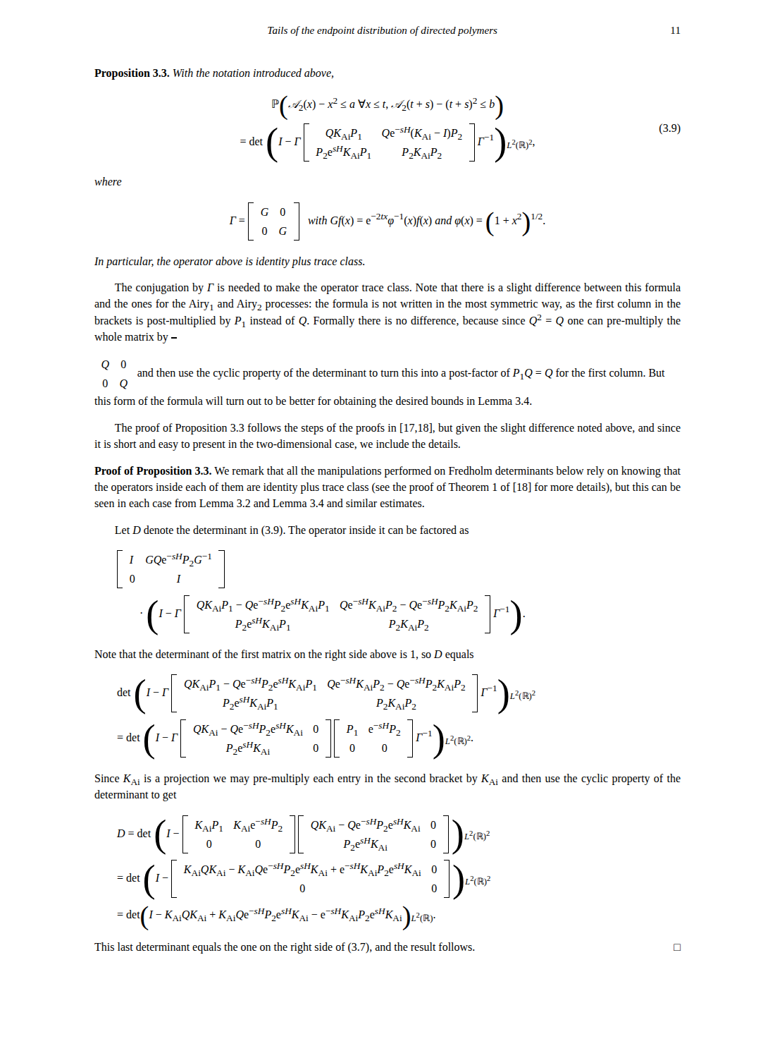Tails of the endpoint distribution of directed polymers 11
Proposition 3.3. With the notation introduced above,
ℙ(𝒜2(x) − x2 ≤ a ∀x ≤ t, 𝒜2(t + s) − (t + s)2 ≤ b) = det (I − Γ
| QK Ai P 1 | Q e − sH ( K Ai − I ) P 2 |
| P 2 e sH K Ai P 1 | P 2 K Ai P 2 |
Γ−1)L2(ℝ)2, (3.9)
where
Γ =
| G | 0 |
| 0 | G |
with Gf(x) = e−2txφ−1(x)f(x) and φ(x) = (1 + x2)1/2.
In particular, the operator above is identity plus trace class.
The conjugation by Γ is needed to make the operator trace class. Note that there is a slight difference between this formula and the ones for the Airy1 and Airy2 processes: the formula is not written in the most symmetric way, as the first column in the brackets is post-multiplied by P1 instead of Q. Formally there is no difference, because since Q2 = Q one can pre-multiply the whole matrix by
| Q | 0 |
| 0 | Q |
and then use the cyclic property of the determinant to turn this into a post-factor of P1Q = Q for the first column. But this form of the formula will turn out to be better for obtaining the desired bounds in Lemma 3.4.
The proof of Proposition 3.3 follows the steps of the proofs in [17,18], but given the slight difference noted above, and since it is short and easy to present in the two-dimensional case, we include the details.
Proof of Proposition 3.3. We remark that all the manipulations performed on Fredholm determinants below rely on knowing that the operators inside each of them are identity plus trace class (see the proof of Theorem 1 of [18] for more details), but this can be seen in each case from Lemma 3.2 and Lemma 3.4 and similar estimates.
Let D denote the determinant in (3.9). The operator inside it can be factored as
| I | GQ e − sH P 2 G −1 |
| 0 | I |
· (I − Γ
| QK Ai P 1 − Q e − sH P 2 e sH K Ai P 1 | Q e − sH K Ai P 2 − Q e − sH P 2 K Ai P 2 |
| P 2 e sH K Ai P 1 | P 2 K Ai P 2 |
Γ−1).
Note that the determinant of the first matrix on the right side above is 1, so D equals
det (I − Γ
| QK Ai P 1 − Q e − sH P 2 e sH K Ai P 1 | Q e − sH K Ai P 2 − Q e − sH P 2 K Ai P 2 |
| P 2 e sH K Ai P 1 | P 2 K Ai P 2 |
Γ−1)L2(ℝ)2 = det (I − Γ
| QK Ai − Q e − sH P 2 e sH K Ai | 0 |
| P 2 e sH K Ai | 0 |
| P 1 | e − sH P 2 |
| 0 | 0 |
Γ−1)L2(ℝ)2.
Since KAi is a projection we may pre-multiply each entry in the second bracket by KAi and then use the cyclic property of the determinant to get
D = det (I −
| K Ai P 1 | K Ai e − sH P 2 |
| 0 | 0 |
| QK Ai − Q e − sH P 2 e sH K Ai | 0 |
| P 2 e sH K Ai | 0 |
)L2(ℝ)2 = det (I −
| K Ai QK Ai − K Ai Q e − sH P 2 e sH K Ai + e − sH K Ai P 2 e sH K Ai | 0 |
| 0 | 0 |
)L2(ℝ)2 = det(I − KAiQKAi + KAiQe−sHP2esHKAi − e−sHKAiP2esHKAi)L2(ℝ).
This last determinant equals the one on the right side of (3.7), and the result follows. □